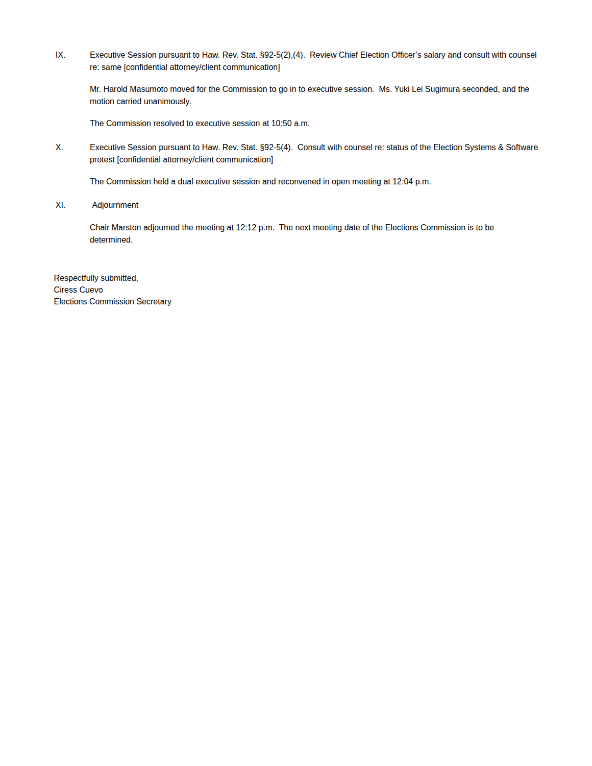IX.
Executive Session pursuant to Haw. Rev. Stat. §92-5(2),(4). Review Chief Election Officer’s salary and consult with counsel re: same [confidential attorney/client communication]
Mr. Harold Masumoto moved for the Commission to go in to executive session. Ms. Yuki Lei Sugimura seconded, and the motion carried unanimously.
The Commission resolved to executive session at 10:50 a.m.
X.
Executive Session pursuant to Haw. Rev. Stat. §92-5(4). Consult with counsel re: status of the Election Systems & Software protest [confidential attorney/client communication]
The Commission held a dual executive session and reconvened in open meeting at 12:04 p.m.
XI.
Adjournment
Chair Marston adjourned the meeting at 12:12 p.m. The next meeting date of the Elections Commission is to be determined.
Respectfully submitted,
Ciress Cuevo
Elections Commission Secretary